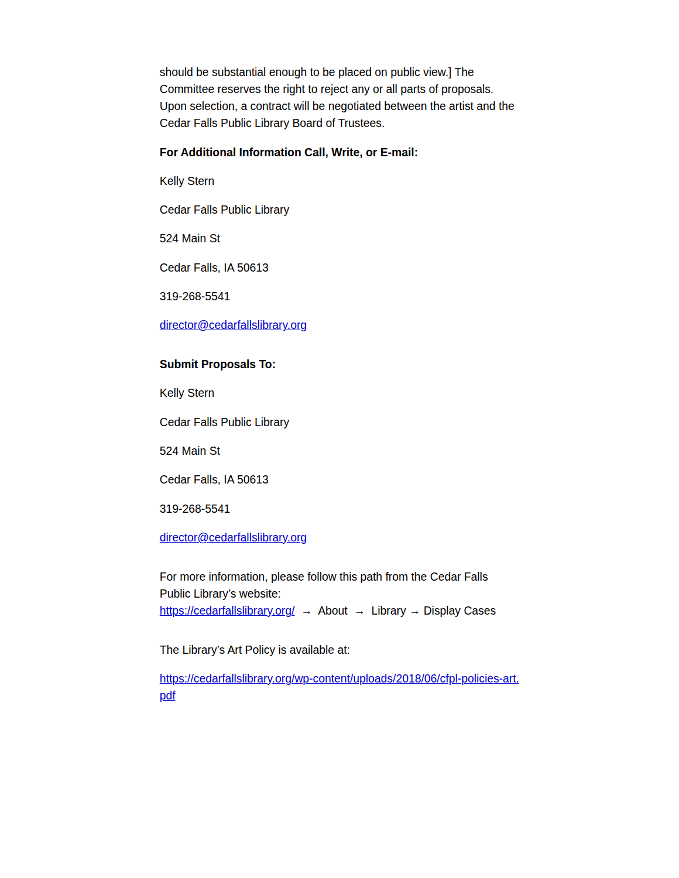should be substantial enough to be placed on public view.] The Committee reserves the right to reject any or all parts of proposals. Upon selection, a contract will be negotiated between the artist and the Cedar Falls Public Library Board of Trustees.
For Additional Information Call, Write, or E-mail:
Kelly Stern
Cedar Falls Public Library
524 Main St
Cedar Falls, IA 50613
319-268-5541
director@cedarfallslibrary.org
Submit Proposals To:
Kelly Stern
Cedar Falls Public Library
524 Main St
Cedar Falls, IA 50613
319-268-5541
director@cedarfallslibrary.org
For more information, please follow this path from the Cedar Falls Public Library’s website:
https://cedarfallslibrary.org/ → About → Library → Display Cases
The Library’s Art Policy is available at:
https://cedarfallslibrary.org/wp-content/uploads/2018/06/cfpl-policies-art.pdf